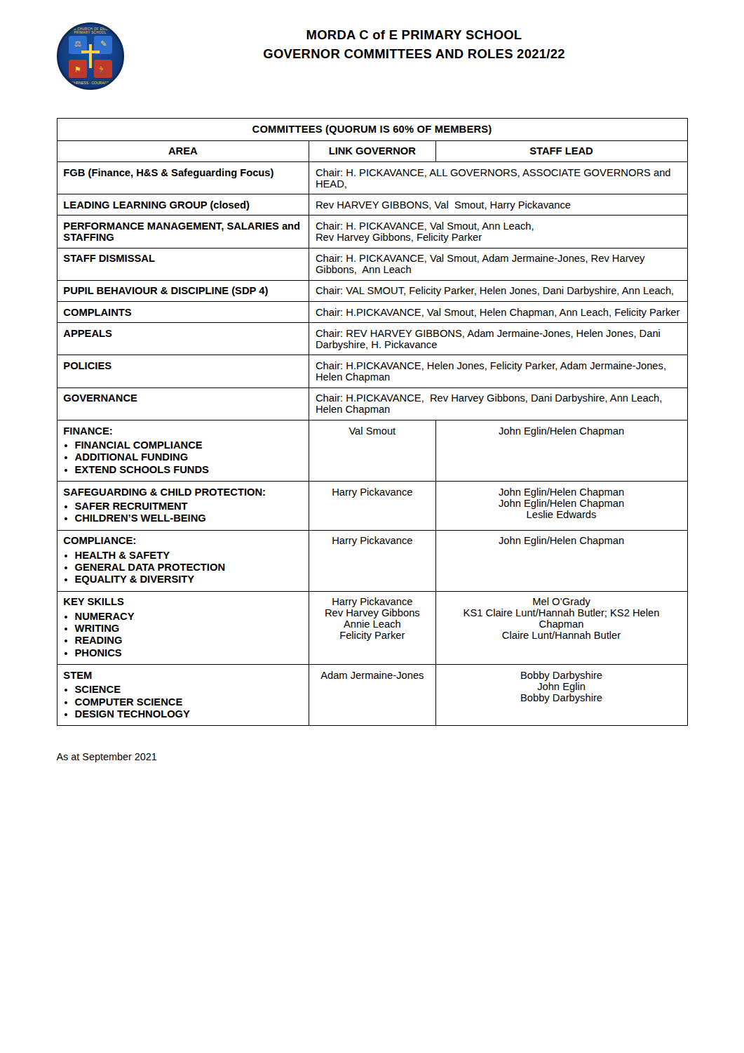Morda Church of England Primary School
⚖ ✎ ⚑ 🏃
Fairness · Courage
MORDA C of E PRIMARY SCHOOL
GOVERNOR COMMITTEES AND ROLES 2021/22
COMMITTEES (QUORUM IS 60% OF MEMBERS)
| FGB (Finance, H&S & Safeguarding Focus) | Chair: H. PICKAVANCE, ALL GOVERNORS, ASSOCIATE GOVERNORS and HEAD, |
| LEADING LEARNING GROUP (closed) | Rev HARVEY GIBBONS, Val Smout, Harry Pickavance |
| PERFORMANCE MANAGEMENT, SALARIES and STAFFING | Chair: H. PICKAVANCE, Val Smout, Ann Leach, Rev Harvey Gibbons, Felicity Parker |
| STAFF DISMISSAL | Chair: H. PICKAVANCE, Val Smout, Adam Jermaine-Jones, Rev Harvey Gibbons, Ann Leach |
| PUPIL BEHAVIOUR & DISCIPLINE (SDP 4) | Chair: VAL SMOUT, Felicity Parker, Helen Jones, Dani Darbyshire, Ann Leach, |
| COMPLAINTS | Chair: H.PICKAVANCE, Val Smout, Helen Chapman, Ann Leach, Felicity Parker |
| APPEALS | Chair: REV HARVEY GIBBONS, Adam Jermaine-Jones, Helen Jones, Dani Darbyshire, H. Pickavance |
| POLICIES | Chair: H.PICKAVANCE, Helen Jones, Felicity Parker, Adam Jermaine-Jones, Helen Chapman |
| GOVERNANCE | Chair: H.PICKAVANCE, Rev Harvey Gibbons, Dani Darbyshire, Ann Leach, Helen Chapman |
| AREA | LINK GOVERNOR | STAFF LEAD |
| FINANCE: FINANCIAL COMPLIANCE ADDITIONAL FUNDING EXTEND SCHOOLS FUNDS | Val Smout | John Eglin/Helen Chapman |
| SAFEGUARDING & CHILD PROTECTION: SAFER RECRUITMENT CHILDREN’S WELL-BEING | Harry Pickavance | John Eglin/Helen Chapman John Eglin/Helen Chapman Leslie Edwards |
| COMPLIANCE: HEALTH & SAFETY GENERAL DATA PROTECTION EQUALITY & DIVERSITY | Harry Pickavance | John Eglin/Helen Chapman |
| KEY SKILLS NUMERACY WRITING READING PHONICS | Harry Pickavance Rev Harvey Gibbons Annie Leach Felicity Parker | Mel O’Grady KS1 Claire Lunt/Hannah Butler; KS2 Helen Chapman Claire Lunt/Hannah Butler |
| STEM SCIENCE COMPUTER SCIENCE DESIGN TECHNOLOGY | Adam Jermaine-Jones | Bobby Darbyshire John Eglin Bobby Darbyshire |
As at September 2021